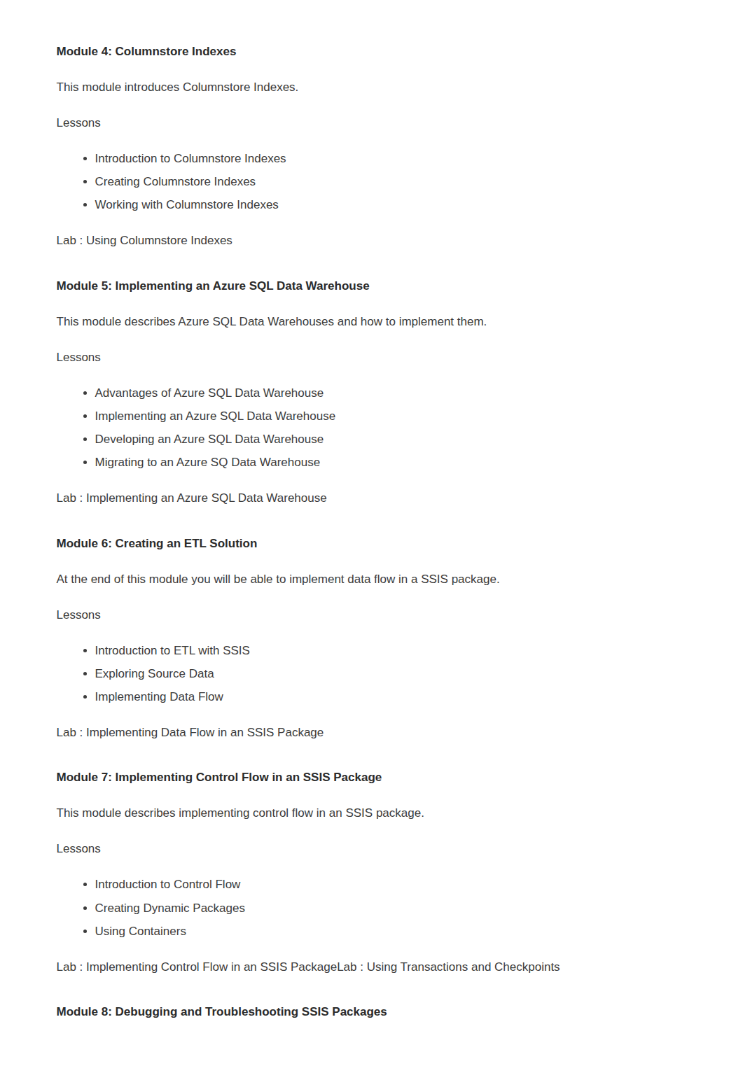Module 4: Columnstore Indexes
This module introduces Columnstore Indexes.
Lessons
Introduction to Columnstore Indexes
Creating Columnstore Indexes
Working with Columnstore Indexes
Lab : Using Columnstore Indexes
Module 5: Implementing an Azure SQL Data Warehouse
This module describes Azure SQL Data Warehouses and how to implement them.
Lessons
Advantages of Azure SQL Data Warehouse
Implementing an Azure SQL Data Warehouse
Developing an Azure SQL Data Warehouse
Migrating to an Azure SQ Data Warehouse
Lab : Implementing an Azure SQL Data Warehouse
Module 6: Creating an ETL Solution
At the end of this module you will be able to implement data flow in a SSIS package.
Lessons
Introduction to ETL with SSIS
Exploring Source Data
Implementing Data Flow
Lab : Implementing Data Flow in an SSIS Package
Module 7: Implementing Control Flow in an SSIS Package
This module describes implementing control flow in an SSIS package.
Lessons
Introduction to Control Flow
Creating Dynamic Packages
Using Containers
Lab : Implementing Control Flow in an SSIS PackageLab : Using Transactions and Checkpoints
Module 8: Debugging and Troubleshooting SSIS Packages